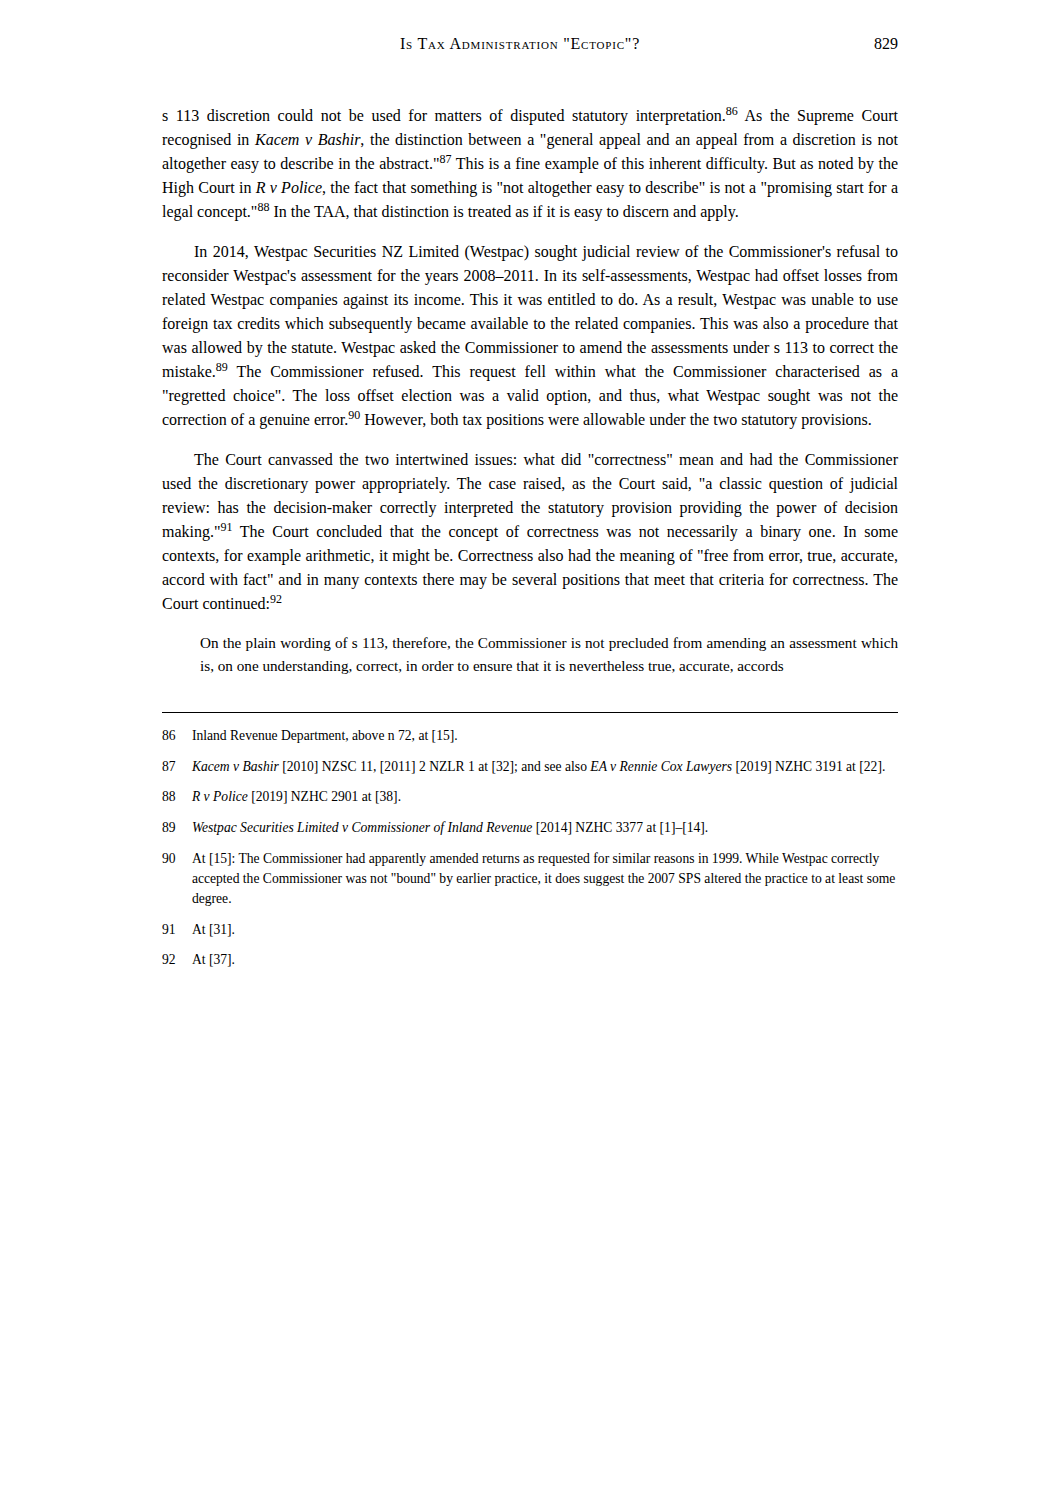Is Tax Administration "Ectopic"? 829
s 113 discretion could not be used for matters of disputed statutory interpretation.86 As the Supreme Court recognised in Kacem v Bashir, the distinction between a "general appeal and an appeal from a discretion is not altogether easy to describe in the abstract."87 This is a fine example of this inherent difficulty. But as noted by the High Court in R v Police, the fact that something is "not altogether easy to describe" is not a "promising start for a legal concept."88 In the TAA, that distinction is treated as if it is easy to discern and apply.
In 2014, Westpac Securities NZ Limited (Westpac) sought judicial review of the Commissioner's refusal to reconsider Westpac's assessment for the years 2008–2011. In its self-assessments, Westpac had offset losses from related Westpac companies against its income. This it was entitled to do. As a result, Westpac was unable to use foreign tax credits which subsequently became available to the related companies. This was also a procedure that was allowed by the statute. Westpac asked the Commissioner to amend the assessments under s 113 to correct the mistake.89 The Commissioner refused. This request fell within what the Commissioner characterised as a "regretted choice". The loss offset election was a valid option, and thus, what Westpac sought was not the correction of a genuine error.90 However, both tax positions were allowable under the two statutory provisions.
The Court canvassed the two intertwined issues: what did "correctness" mean and had the Commissioner used the discretionary power appropriately. The case raised, as the Court said, "a classic question of judicial review: has the decision-maker correctly interpreted the statutory provision providing the power of decision making."91 The Court concluded that the concept of correctness was not necessarily a binary one. In some contexts, for example arithmetic, it might be. Correctness also had the meaning of "free from error, true, accurate, accord with fact" and in many contexts there may be several positions that meet that criteria for correctness. The Court continued:92
On the plain wording of s 113, therefore, the Commissioner is not precluded from amending an assessment which is, on one understanding, correct, in order to ensure that it is nevertheless true, accurate, accords
86 Inland Revenue Department, above n 72, at [15].
87 Kacem v Bashir [2010] NZSC 11, [2011] 2 NZLR 1 at [32]; and see also EA v Rennie Cox Lawyers [2019] NZHC 3191 at [22].
88 R v Police [2019] NZHC 2901 at [38].
89 Westpac Securities Limited v Commissioner of Inland Revenue [2014] NZHC 3377 at [1]–[14].
90 At [15]: The Commissioner had apparently amended returns as requested for similar reasons in 1999. While Westpac correctly accepted the Commissioner was not "bound" by earlier practice, it does suggest the 2007 SPS altered the practice to at least some degree.
91 At [31].
92 At [37].